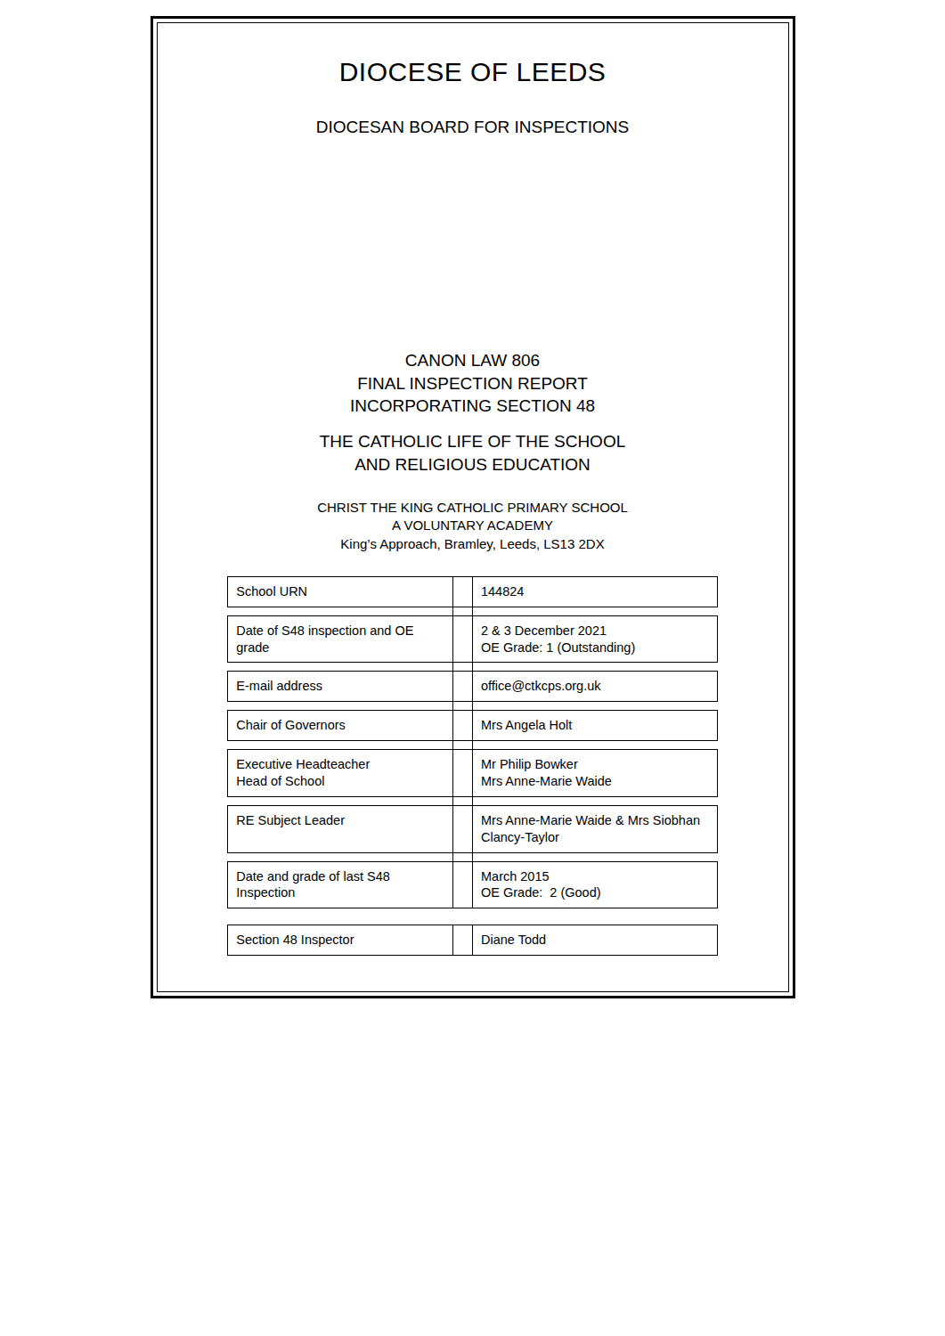DIOCESE OF LEEDS
DIOCESAN BOARD FOR INSPECTIONS
CANON LAW 806
FINAL INSPECTION REPORT
INCORPORATING SECTION 48
THE CATHOLIC LIFE OF THE SCHOOL
AND RELIGIOUS EDUCATION
CHRIST THE KING CATHOLIC PRIMARY SCHOOL
A VOLUNTARY ACADEMY
King’s Approach, Bramley, Leeds, LS13 2DX
| School URN | | 144824 |
| Date of S48 inspection and OE grade | | 2 & 3 December 2021 OE Grade: 1 (Outstanding) |
| E-mail address | | office@ctkcps.org.uk |
| Chair of Governors | | Mrs Angela Holt |
| Executive Headteacher Head of School | | Mr Philip Bowker Mrs Anne-Marie Waide |
| RE Subject Leader | | Mrs Anne-Marie Waide & Mrs Siobhan Clancy-Taylor |
| Date and grade of last S48 Inspection | | March 2015 OE Grade: 2 (Good) |
| Section 48 Inspector | | Diane Todd |